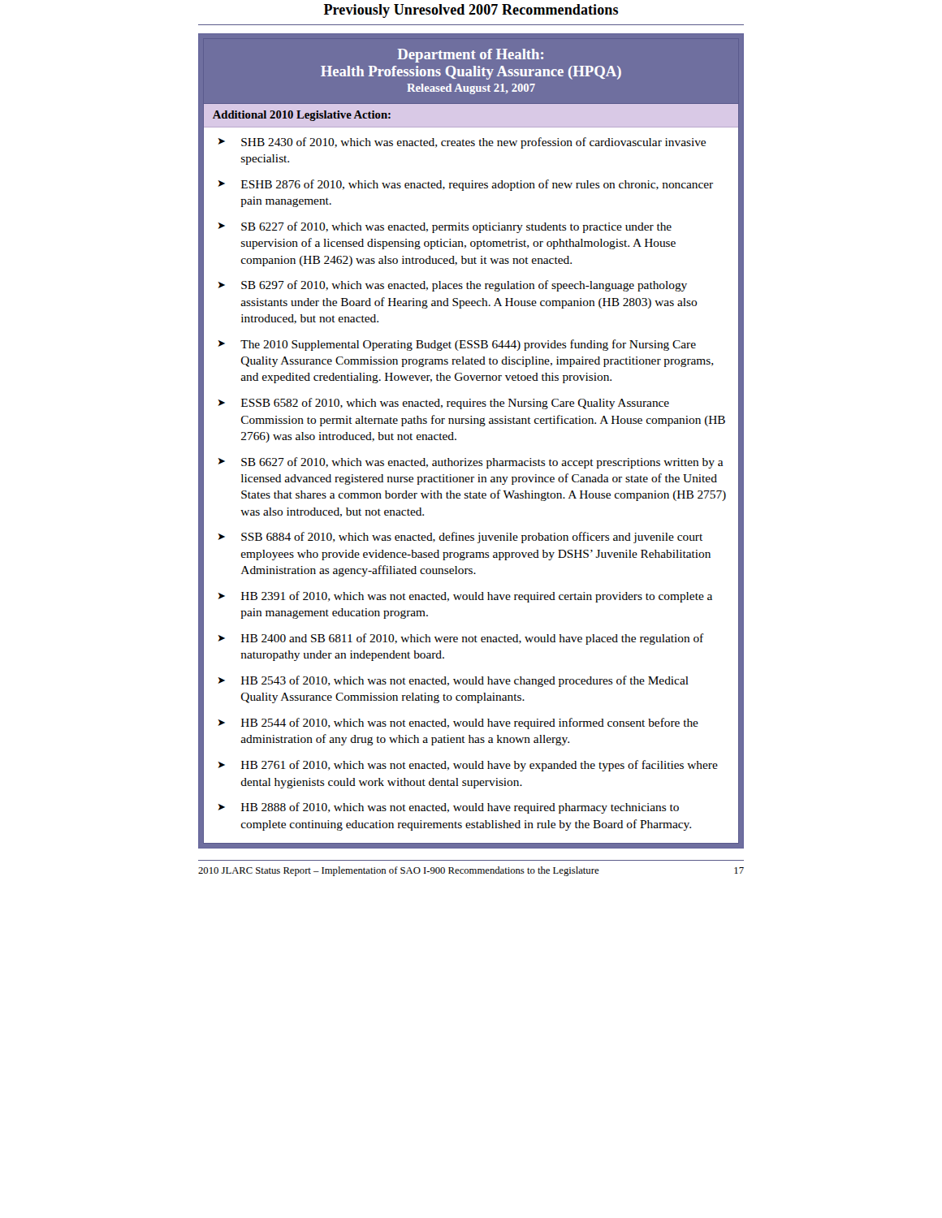Previously Unresolved 2007 Recommendations
Department of Health:
Health Professions Quality Assurance (HPQA)
Released August 21, 2007
Additional 2010 Legislative Action:
SHB 2430 of 2010, which was enacted, creates the new profession of cardiovascular invasive specialist.
ESHB 2876 of 2010, which was enacted, requires adoption of new rules on chronic, noncancer pain management.
SB 6227 of 2010, which was enacted, permits opticianry students to practice under the supervision of a licensed dispensing optician, optometrist, or ophthalmologist. A House companion (HB 2462) was also introduced, but it was not enacted.
SB 6297 of 2010, which was enacted, places the regulation of speech-language pathology assistants under the Board of Hearing and Speech. A House companion (HB 2803) was also introduced, but not enacted.
The 2010 Supplemental Operating Budget (ESSB 6444) provides funding for Nursing Care Quality Assurance Commission programs related to discipline, impaired practitioner programs, and expedited credentialing. However, the Governor vetoed this provision.
ESSB 6582 of 2010, which was enacted, requires the Nursing Care Quality Assurance Commission to permit alternate paths for nursing assistant certification. A House companion (HB 2766) was also introduced, but not enacted.
SB 6627 of 2010, which was enacted, authorizes pharmacists to accept prescriptions written by a licensed advanced registered nurse practitioner in any province of Canada or state of the United States that shares a common border with the state of Washington. A House companion (HB 2757) was also introduced, but not enacted.
SSB 6884 of 2010, which was enacted, defines juvenile probation officers and juvenile court employees who provide evidence-based programs approved by DSHS’ Juvenile Rehabilitation Administration as agency-affiliated counselors.
HB 2391 of 2010, which was not enacted, would have required certain providers to complete a pain management education program.
HB 2400 and SB 6811 of 2010, which were not enacted, would have placed the regulation of naturopathy under an independent board.
HB 2543 of 2010, which was not enacted, would have changed procedures of the Medical Quality Assurance Commission relating to complainants.
HB 2544 of 2010, which was not enacted, would have required informed consent before the administration of any drug to which a patient has a known allergy.
HB 2761 of 2010, which was not enacted, would have by expanded the types of facilities where dental hygienists could work without dental supervision.
HB 2888 of 2010, which was not enacted, would have required pharmacy technicians to complete continuing education requirements established in rule by the Board of Pharmacy.
2010 JLARC Status Report – Implementation of SAO I-900 Recommendations to the Legislature 17